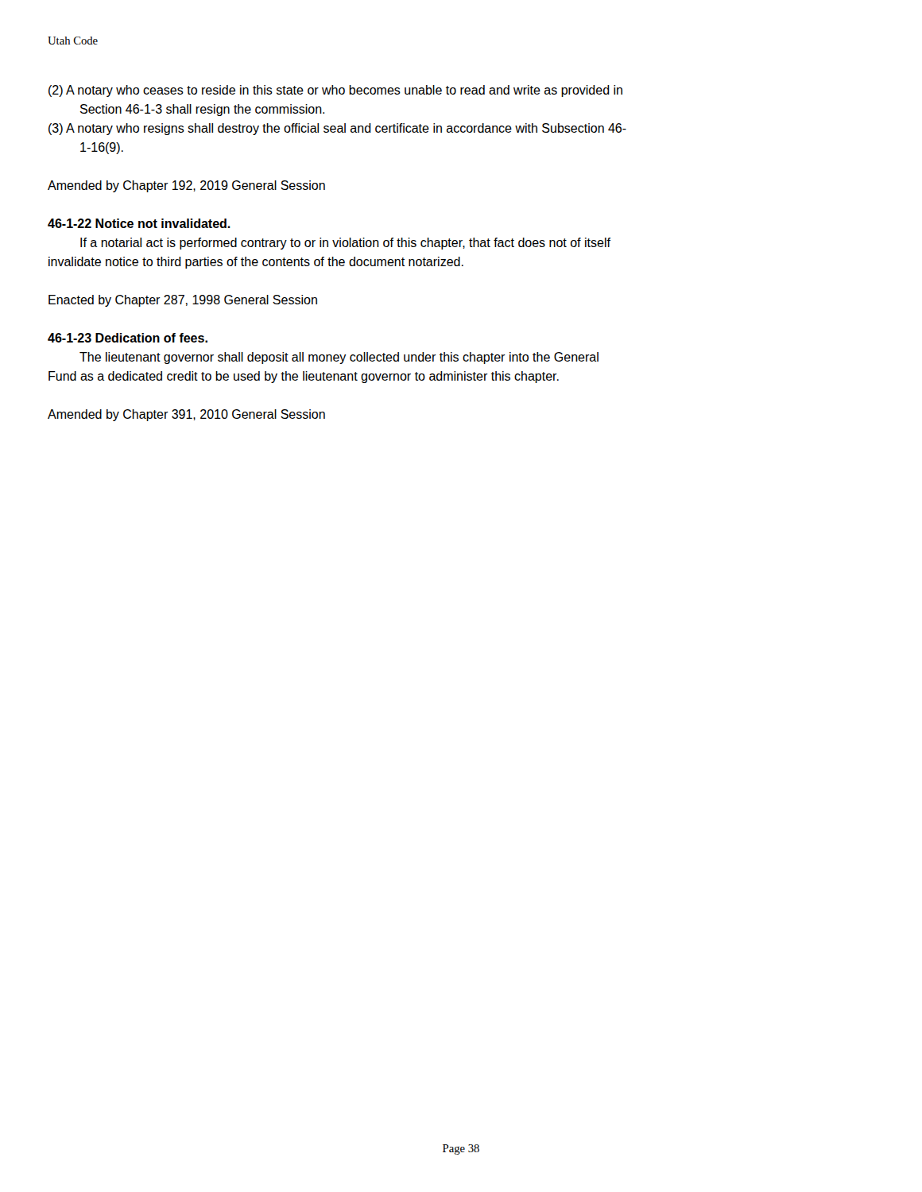Utah Code
(2) A notary who ceases to reside in this state or who becomes unable to read and write as provided in Section 46-1-3 shall resign the commission.
(3) A notary who resigns shall destroy the official seal and certificate in accordance with Subsection 46-1-16(9).
Amended by Chapter 192, 2019 General Session
46-1-22 Notice not invalidated.
If a notarial act is performed contrary to or in violation of this chapter, that fact does not of itself
invalidate notice to third parties of the contents of the document notarized.
Enacted by Chapter 287, 1998 General Session
46-1-23 Dedication of fees.
The lieutenant governor shall deposit all money collected under this chapter into the General
Fund as a dedicated credit to be used by the lieutenant governor to administer this chapter.
Amended by Chapter 391, 2010 General Session
Page 38